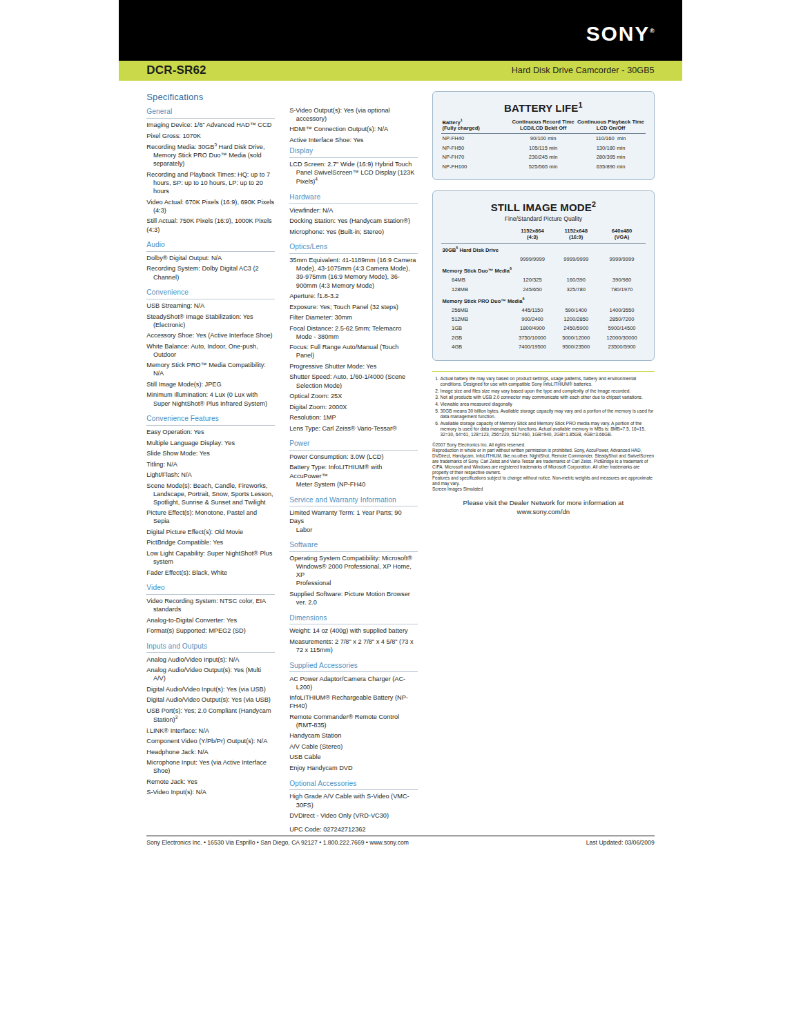SONY®
DCR-SR62
Hard Disk Drive Camcorder - 30GB5
Specifications
General
Imaging Device: 1/6" Advanced HAD™ CCD
Pixel Gross: 1070K
Recording Media: 30GB5 Hard Disk Drive,Memory Stick PRO Duo™ Media (sold separately)
Recording and Playback Times: HQ: up to 7hours, SP: up to 10 hours, LP: up to 20 hours
Video Actual: 670K Pixels (16:9), 690K Pixels(4:3)
Still Actual: 750K Pixels (16:9), 1000K Pixels (4:3)
Audio
Dolby® Digital Output: N/A
Recording System: Dolby Digital AC3 (2Channel)
Convenience
USB Streaming: N/A
SteadyShot® Image Stabilization: Yes(Electronic)
Accessory Shoe: Yes (Active Interface Shoe)
White Balance: Auto, Indoor, One-push,Outdoor
Memory Stick PRO™ Media Compatibility:N/A
Still Image Mode(s): JPEG
Minimum Illumination: 4 Lux (0 Lux withSuper NightShot® Plus Infrared System)
Convenience Features
Easy Operation: Yes
Multiple Language Display: Yes
Slide Show Mode: Yes
Titling: N/A
Light/Flash: N/A
Scene Mode(s): Beach, Candle, Fireworks,Landscape, Portrait, Snow, Sports Lesson, Spotlight, Sunrise & Sunset and Twilight
Picture Effect(s): Monotone, Pastel andSepia
Digital Picture Effect(s): Old Movie
PictBridge Compatible: Yes
Low Light Capability: Super NightShot® Plussystem
Fader Effect(s): Black, White
Video
Video Recording System: NTSC color, EIAstandards
Analog-to-Digital Converter: Yes
Format(s) Supported: MPEG2 (SD)
Inputs and Outputs
Analog Audio/Video Input(s): N/A
Analog Audio/Video Output(s): Yes (MultiA/V)
Digital Audio/Video Input(s): Yes (via USB)
Digital Audio/Video Output(s): Yes (via USB)
USB Port(s): Yes; 2.0 Compliant (HandycamStation)3
i.LINK® Interface: N/A
Component Video (Y/Pb/Pr) Output(s): N/A
Headphone Jack: N/A
Microphone Input: Yes (via Active InterfaceShoe)
Remote Jack: Yes
S-Video Input(s): N/A
S-Video Output(s): Yes (via optionalaccessory)
HDMI™ Connection Output(s): N/A
Active Interface Shoe: Yes
Display
LCD Screen: 2.7" Wide (16:9) Hybrid TouchPanel SwivelScreen™ LCD Display (123K Pixels)4
Hardware
Viewfinder: N/A
Docking Station: Yes (Handycam Station®)
Microphone: Yes (Built-in; Stereo)
Optics/Lens
35mm Equivalent: 41-1189mm (16:9 CameraMode), 43-1075mm (4:3 Camera Mode), 39-975mm (16:9 Memory Mode), 36-900mm (4:3 Memory Mode)
Aperture: f1.8-3.2
Exposure: Yes; Touch Panel (32 steps)
Filter Diameter: 30mm
Focal Distance: 2.5-62.5mm; TelemacroMode - 380mm
Focus: Full Range Auto/Manual (TouchPanel)
Progressive Shutter Mode: Yes
Shutter Speed: Auto, 1/60-1/4000 (SceneSelection Mode)
Optical Zoom: 25X
Digital Zoom: 2000X
Resolution: 1MP
Lens Type: Carl Zeiss® Vario-Tessar®
Power
Power Consumption: 3.0W (LCD)
Battery Type: InfoLITHIUM® with AccuPower™Meter System (NP-FH40
Service and Warranty Information
Limited Warranty Term: 1 Year Parts; 90 DaysLabor
Software
Operating System Compatibility: Microsoft®Windows® 2000 Professional, XP Home, XP Professional
Supplied Software: Picture Motion Browserver. 2.0
Dimensions
Weight: 14 oz (400g) with supplied battery
Measurements: 2 7/8" x 2 7/8" x 4 5/8" (73 x72 x 115mm)
Supplied Accessories
AC Power Adaptor/Camera Charger (AC-L200)
InfoLITHIUM® Rechargeable Battery (NP-FH40)
Remote Commander® Remote Control(RMT-835)
Handycam Station
A/V Cable (Stereo)
USB Cable
Enjoy Handycam DVD
Optional Accessories
High Grade A/V Cable with S-Video (VMC-30FS)
DVDirect - Video Only (VRD-VC30)
UPC Code: 027242712362
BATTERY LIFE1
| Battery 1 (Fully charged) | Continuous Record Time LCD/LCD Bcklt Off | Continuous Playback Time LCD On/Off |
| --- | --- | --- |
| NP-FH40 | 90/100 min | 110/160 min |
| NP-FH50 | 105/115 min | 130/180 min |
| NP-FH70 | 230/245 min | 280/395 min |
| NP-FH100 | 525/565 min | 635/890 min |
STILL IMAGE MODE2
Fine/Standard Picture Quality
| | 1152x864 (4:3) | 1152x648 (16:9) | 640x480 (VGA) |
| --- | --- | --- | --- |
| 30GB 5 Hard Disk Drive |
| | 9999/9999 | 9999/9999 | 9999/9999 |
| Memory Stick Duo™ Media 6 |
| 64MB | 120/325 | 160/390 | 390/980 |
| 128MB | 245/650 | 325/780 | 780/1970 |
| Memory Stick PRO Duo™ Media 6 |
| 256MB | 445/1150 | 590/1400 | 1400/3550 |
| 512MB | 900/2400 | 1200/2850 | 2850/7200 |
| 1GB | 1800/4900 | 2450/5900 | 5900/14500 |
| 2GB | 3750/10000 | 5000/12000 | 12000/30000 |
| 4GB | 7400/19500 | 9500/23500 | 23500/5900 |
Actual battery life may vary based on product settings, usage patterns, battery and environmental conditions. Designed for use with compatible Sony InfoLITHIUM® batteries.
Image size and files size may vary based upon the type and complexity of the image recorded.
Not all products with USB 2.0 connector may communicate with each other due to chipset variations.
Viewable area measured diagonally
30GB means 30 billion bytes. Available storage capacity may vary and a portion of the memory is used for data management function.
Available storage capacity of Memory Stick and Memory Stick PRO media may vary. A portion of the memory is used for data management functions. Actual available memory in MBs is: 8MB=7.5, 16=15, 32=30, 64=61, 128=123, 256=220, 512=460, 1GB=940, 2GB=1.85GB, 4GB=3.66GB.
©2007 Sony Electronics Inc. All rights reserved.
Reproduction in whole or in part without written permission is prohibited. Sony, AccuPower, Advanced HAD, DVDirect, Handycam, InfoLITHIUM, like.no.other, NightShot, Remote Commander, SteadyShot and SwivelScreen are trademarks of Sony. Carl Zeiss and Vario-Tessar are trademarks of Carl Zeiss. PictBridge is a trademark of CIPA. Microsoft and Windows are registered trademarks of Microsoft Corporation. All other trademarks are property of their respective owners.
Features and specifications subject to change without notice. Non-metric weights and measures are approximate and may vary.
Screen Images Simulated
Please visit the Dealer Network for more information at
www.sony.com/dn
Sony Electronics Inc. • 16530 Via Esprillo • San Diego, CA 92127 • 1.800.222.7669 • www.sony.com
Last Updated: 03/06/2009